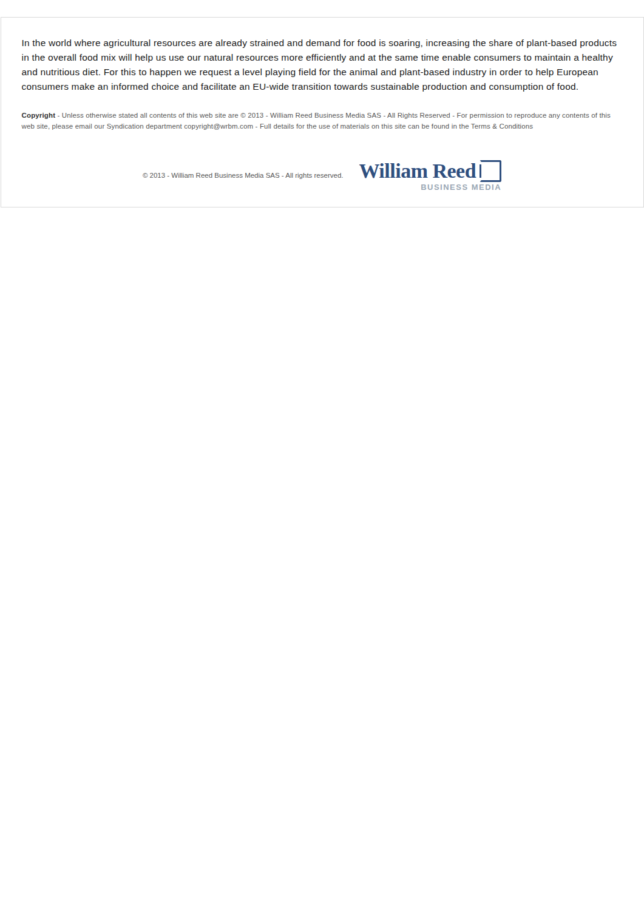In the world where agricultural resources are already strained and demand for food is soaring, increasing the share of plant-based products in the overall food mix will help us use our natural resources more efficiently and at the same time enable consumers to maintain a healthy and nutritious diet. For this to happen we request a level playing field for the animal and plant-based industry in order to help European consumers make an informed choice and facilitate an EU-wide transition towards sustainable production and consumption of food.
Copyright - Unless otherwise stated all contents of this web site are © 2013 - William Reed Business Media SAS - All Rights Reserved - For permission to reproduce any contents of this web site, please email our Syndication department copyright@wrbm.com - Full details for the use of materials on this site can be found in the Terms & Conditions
© 2013 - William Reed Business Media SAS - All rights reserved. William Reed BUSINESS MEDIA